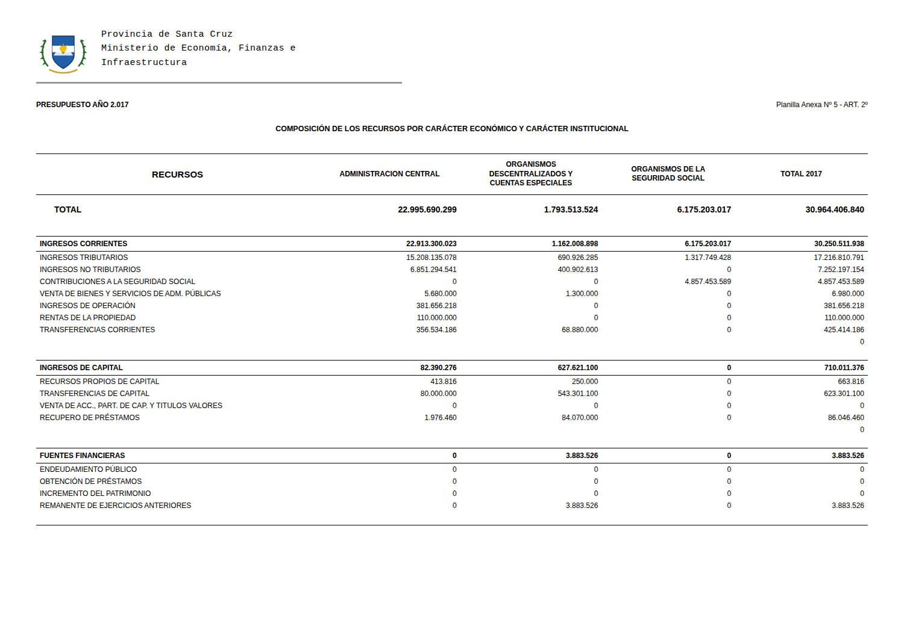Provincia de Santa Cruz
Ministerio de Economía, Finanzas e
Infraestructura
PRESUPUESTO AÑO 2.017
Planilla Anexa Nº 5 - ART. 2º
COMPOSICIÓN DE LOS RECURSOS POR CARÁCTER ECONÓMICO Y CARÁCTER INSTITUCIONAL
| RECURSOS | ADMINISTRACION CENTRAL | ORGANISMOS DESCENTRALIZADOS Y CUENTAS ESPECIALES | ORGANISMOS DE LA SEGURIDAD SOCIAL | TOTAL 2017 |
| --- | --- | --- | --- | --- |
| TOTAL | 22.995.690.299 | 1.793.513.524 | 6.175.203.017 | 30.964.406.840 |
| INGRESOS CORRIENTES | 22.913.300.023 | 1.162.008.898 | 6.175.203.017 | 30.250.511.938 |
| INGRESOS TRIBUTARIOS | 15.208.135.078 | 690.926.285 | 1.317.749.428 | 17.216.810.791 |
| INGRESOS NO TRIBUTARIOS | 6.851.294.541 | 400.902.613 | 0 | 7.252.197.154 |
| CONTRIBUCIONES A LA SEGURIDAD SOCIAL | 0 | 0 | 4.857.453.589 | 4.857.453.589 |
| VENTA DE BIENES Y SERVICIOS DE ADM. PÚBLICAS | 5.680.000 | 1.300.000 | 0 | 6.980.000 |
| INGRESOS DE OPERACIÓN | 381.656.218 | 0 | 0 | 381.656.218 |
| RENTAS DE LA PROPIEDAD | 110.000.000 | 0 | 0 | 110.000.000 |
| TRANSFERENCIAS CORRIENTES | 356.534.186 | 68.880.000 | 0 | 425.414.186 |
| | | | | 0 |
| INGRESOS DE CAPITAL | 82.390.276 | 627.621.100 | 0 | 710.011.376 |
| RECURSOS PROPIOS DE CAPITAL | 413.816 | 250.000 | 0 | 663.816 |
| TRANSFERENCIAS DE CAPITAL | 80.000.000 | 543.301.100 | 0 | 623.301.100 |
| VENTA DE ACC., PART. DE CAP. Y TITULOS VALORES | 0 | 0 | 0 | 0 |
| RECUPERO DE PRÉSTAMOS | 1.976.460 | 84.070.000 | 0 | 86.046.460 |
| | | | | 0 |
| FUENTES FINANCIERAS | 0 | 3.883.526 | 0 | 3.883.526 |
| ENDEUDAMIENTO PÚBLICO | 0 | 0 | 0 | 0 |
| OBTENCIÓN DE PRÉSTAMOS | 0 | 0 | 0 | 0 |
| INCREMENTO DEL PATRIMONIO | 0 | 0 | 0 | 0 |
| REMANENTE DE EJERCICIOS ANTERIORES | 0 | 3.883.526 | 0 | 3.883.526 |